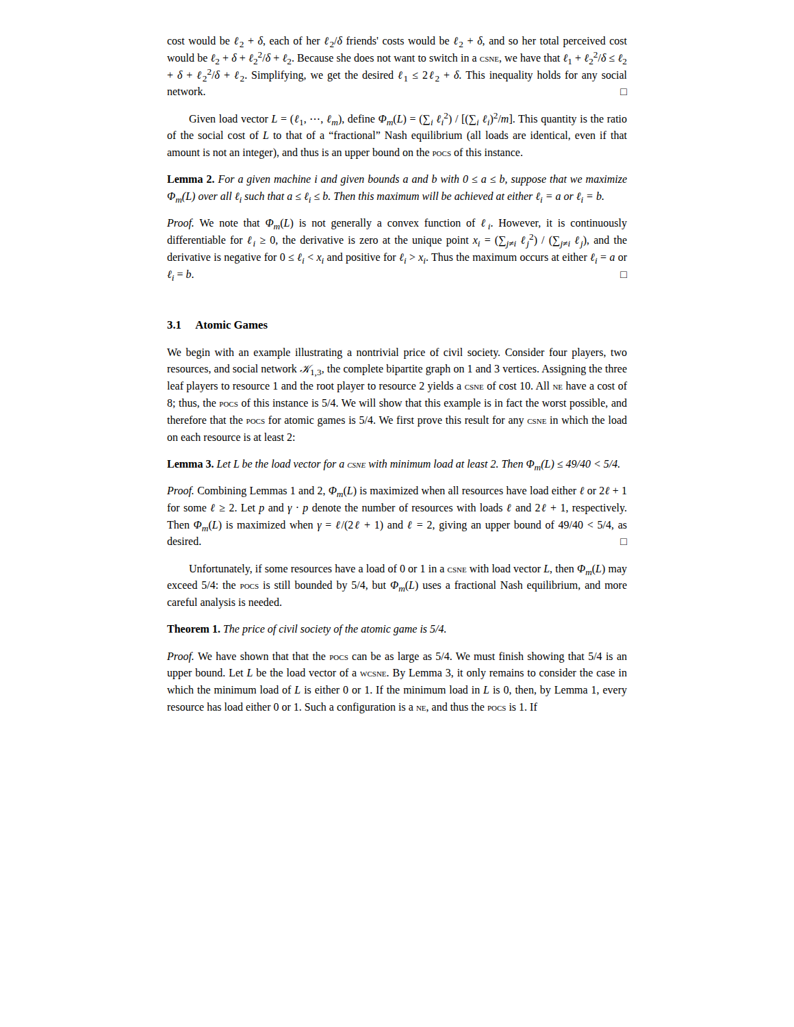cost would be ℓ2 + δ, each of her ℓ2/δ friends' costs would be ℓ2 + δ, and so her total perceived cost would be ℓ2 + δ + ℓ22/δ + ℓ2. Because she does not want to switch in a csne, we have that ℓ1 + ℓ22/δ ≤ ℓ2 + δ + ℓ22/δ + ℓ2. Simplifying, we get the desired ℓ1 ≤ 2ℓ2 + δ. This inequality holds for any social network. □
Given load vector L = (ℓ1, ⋯, ℓm), define Φm(L) = (∑i ℓi2) / [(∑i ℓi)2/m]. This quantity is the ratio of the social cost of L to that of a “fractional” Nash equilibrium (all loads are identical, even if that amount is not an integer), and thus is an upper bound on the pocs of this instance.
Lemma 2. For a given machine i and given bounds a and b with 0 ≤ a ≤ b, suppose that we maximize Φm(L) over all ℓi such that a ≤ ℓi ≤ b. Then this maximum will be achieved at either ℓi = a or ℓi = b.
Proof. We note that Φm(L) is not generally a convex function of ℓi. However, it is continuously differentiable for ℓi ≥ 0, the derivative is zero at the unique point xi = (∑j≠i ℓj2) / (∑j≠i ℓj), and the derivative is negative for 0 ≤ ℓi < xi and positive for ℓi > xi. Thus the maximum occurs at either ℓi = a or ℓi = b. □
3.1 Atomic Games
We begin with an example illustrating a nontrivial price of civil society. Consider four players, two resources, and social network 𝒦1,3, the complete bipartite graph on 1 and 3 vertices. Assigning the three leaf players to resource 1 and the root player to resource 2 yields a csne of cost 10. All ne have a cost of 8; thus, the pocs of this instance is 5/4. We will show that this example is in fact the worst possible, and therefore that the pocs for atomic games is 5/4. We first prove this result for any csne in which the load on each resource is at least 2:
Lemma 3. Let L be the load vector for a csne with minimum load at least 2. Then Φm(L) ≤ 49/40 < 5/4.
Proof. Combining Lemmas 1 and 2, Φm(L) is maximized when all resources have load either ℓ or 2ℓ + 1 for some ℓ ≥ 2. Let p and γ · p denote the number of resources with loads ℓ and 2ℓ + 1, respectively. Then Φm(L) is maximized when γ = ℓ/(2ℓ + 1) and ℓ = 2, giving an upper bound of 49/40 < 5/4, as desired. □
Unfortunately, if some resources have a load of 0 or 1 in a csne with load vector L, then Φm(L) may exceed 5/4: the pocs is still bounded by 5/4, but Φm(L) uses a fractional Nash equilibrium, and more careful analysis is needed.
Theorem 1. The price of civil society of the atomic game is 5/4.
Proof. We have shown that that the pocs can be as large as 5/4. We must finish showing that 5/4 is an upper bound. Let L be the load vector of a wcsne. By Lemma 3, it only remains to consider the case in which the minimum load of L is either 0 or 1. If the minimum load in L is 0, then, by Lemma 1, every resource has load either 0 or 1. Such a configuration is a ne, and thus the pocs is 1. If